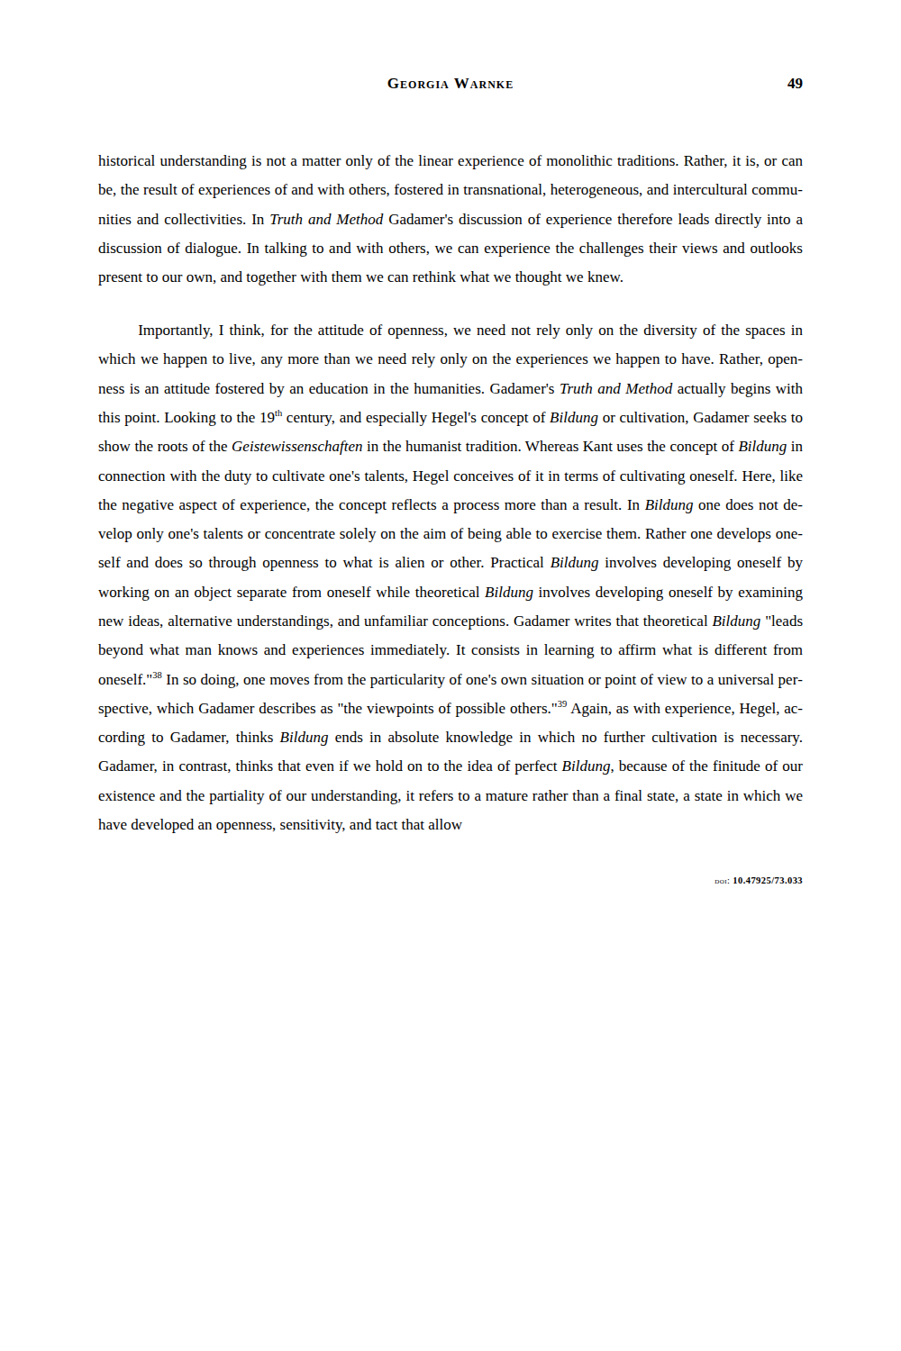Georgia Warnke 49
historical understanding is not a matter only of the linear experience of monolithic traditions. Rather, it is, or can be, the result of experiences of and with others, fostered in transnational, heterogeneous, and intercultural communities and collectivities. In Truth and Method Gadamer's discussion of experience therefore leads directly into a discussion of dialogue. In talking to and with others, we can experience the challenges their views and outlooks present to our own, and together with them we can rethink what we thought we knew.
Importantly, I think, for the attitude of openness, we need not rely only on the diversity of the spaces in which we happen to live, any more than we need rely only on the experiences we happen to have. Rather, openness is an attitude fostered by an education in the humanities. Gadamer's Truth and Method actually begins with this point. Looking to the 19th century, and especially Hegel's concept of Bildung or cultivation, Gadamer seeks to show the roots of the Geistewissenschaften in the humanist tradition. Whereas Kant uses the concept of Bildung in connection with the duty to cultivate one's talents, Hegel conceives of it in terms of cultivating oneself. Here, like the negative aspect of experience, the concept reflects a process more than a result. In Bildung one does not develop only one's talents or concentrate solely on the aim of being able to exercise them. Rather one develops oneself and does so through openness to what is alien or other. Practical Bildung involves developing oneself by working on an object separate from oneself while theoretical Bildung involves developing oneself by examining new ideas, alternative understandings, and unfamiliar conceptions. Gadamer writes that theoretical Bildung "leads beyond what man knows and experiences immediately. It consists in learning to affirm what is different from oneself."38 In so doing, one moves from the particularity of one's own situation or point of view to a universal perspective, which Gadamer describes as "the viewpoints of possible others."39 Again, as with experience, Hegel, according to Gadamer, thinks Bildung ends in absolute knowledge in which no further cultivation is necessary. Gadamer, in contrast, thinks that even if we hold on to the idea of perfect Bildung, because of the finitude of our existence and the partiality of our understanding, it refers to a mature rather than a final state, a state in which we have developed an openness, sensitivity, and tact that allow
doi: 10.47925/73.033